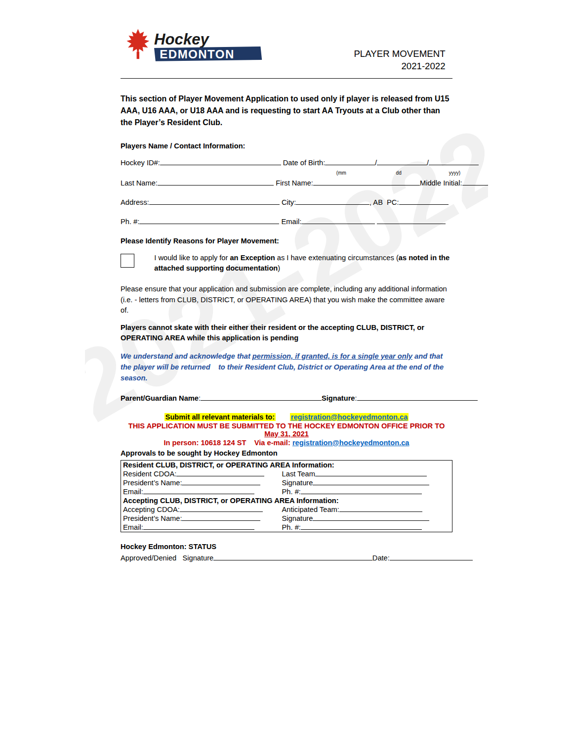2021-2022
Hockey EDMONTON
PLAYER MOVEMENT
2021-2022
This section of Player Movement Application to used only if player is released from U15 AAA, U16 AAA, or U18 AAA and is requesting to start AA Tryouts at a Club other than the Player’s Resident Club.
Players Name / Contact Information:
Hockey ID#: Date of Birth: / /
(mm dd yyyy)
Last Name: First Name: Middle Initial:
Address: City: , AB PC:
Ph. #: Email:
Please Identify Reasons for Player Movement:
I would like to apply for an Exception as I have extenuating circumstances (as noted in the attached supporting documentation)
Please ensure that your application and submission are complete, including any additional information (i.e. - letters from CLUB, DISTRICT, or OPERATING AREA) that you wish make the committee aware of.
Players cannot skate with their either their resident or the accepting CLUB, DISTRICT, or OPERATING AREA while this application is pending
We understand and acknowledge that permission, if granted, is for a single year only and that the player will be returned to their Resident Club, District or Operating Area at the end of the season.
Parent/Guardian Name: Signature:
Submit all relevant materials to: registration@hockeyedmonton.ca
THIS APPLICATION MUST BE SUBMITTED TO THE HOCKEY EDMONTON OFFICE PRIOR TO May 31, 2021
In person: 10618 124 ST Via e-mail: registration@hockeyedmonton.ca
Approvals to be sought by Hockey Edmonton
| Resident CLUB, DISTRICT, or OPERATING AREA Information: |
| Resident CDOA: | Last Team |
| President’s Name: | Signature |
| Email: | Ph. #: |
| Accepting CLUB, DISTRICT, or OPERATING AREA Information: |
| Accepting CDOA: | Anticipated Team: |
| President’s Name: | Signature |
| Email: | Ph. #: |
Hockey Edmonton: STATUS
Approved/Denied Signature Date: